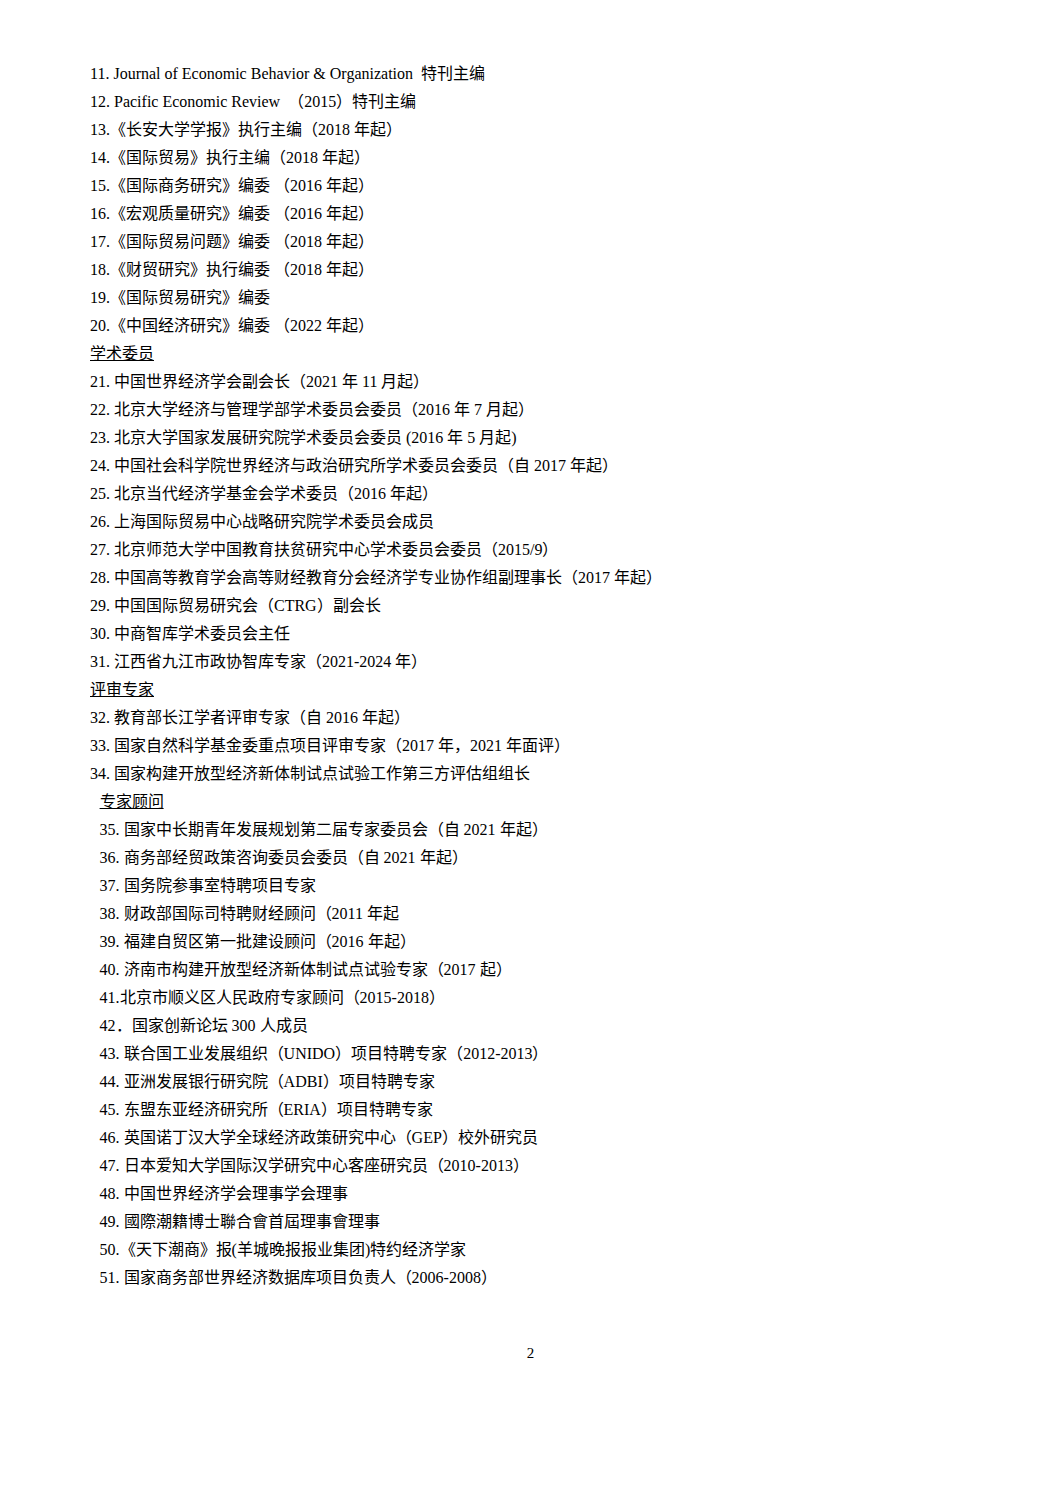11. Journal of Economic Behavior & Organization 特刊主编
12. Pacific Economic Review （2015）特刊主编
13.《长安大学学报》执行主编（2018 年起）
14.《国际贸易》执行主编（2018 年起）
15.《国际商务研究》编委 （2016 年起）
16.《宏观质量研究》编委 （2016 年起）
17.《国际贸易问题》编委 （2018 年起）
18.《财贸研究》执行编委 （2018 年起）
19.《国际贸易研究》编委
20.《中国经济研究》编委 （2022 年起）
学术委员
21. 中国世界经济学会副会长（2021 年 11 月起）
22. 北京大学经济与管理学部学术委员会委员（2016 年 7 月起）
23. 北京大学国家发展研究院学术委员会委员 (2016 年 5 月起)
24. 中国社会科学院世界经济与政治研究所学术委员会委员（自 2017 年起）
25. 北京当代经济学基金会学术委员（2016 年起）
26. 上海国际贸易中心战略研究院学术委员会成员
27. 北京师范大学中国教育扶贫研究中心学术委员会委员（2015/9）
28. 中国高等教育学会高等财经教育分会经济学专业协作组副理事长（2017 年起）
29. 中国国际贸易研究会（CTRG）副会长
30. 中商智库学术委员会主任
31. 江西省九江市政协智库专家（2021-2024 年）
评审专家
32. 教育部长江学者评审专家（自 2016 年起）
33. 国家自然科学基金委重点项目评审专家（2017 年，2021 年面评）
34. 国家构建开放型经济新体制试点试验工作第三方评估组组长
专家顾问
35. 国家中长期青年发展规划第二届专家委员会（自 2021 年起）
36. 商务部经贸政策咨询委员会委员（自 2021 年起）
37. 国务院参事室特聘项目专家
38. 财政部国际司特聘财经顾问（2011 年起
39. 福建自贸区第一批建设顾问（2016 年起）
40. 济南市构建开放型经济新体制试点试验专家（2017 起）
41.北京市顺义区人民政府专家顾问（2015-2018）
42．国家创新论坛 300 人成员
43. 联合国工业发展组织（UNIDO）项目特聘专家（2012-2013）
44. 亚洲发展银行研究院（ADBI）项目特聘专家
45. 东盟东亚经济研究所（ERIA）项目特聘专家
46. 英国诺丁汉大学全球经济政策研究中心（GEP）校外研究员
47. 日本爱知大学国际汉学研究中心客座研究员（2010-2013）
48. 中国世界经济学会理事学会理事
49. 國際潮籍博士聯合會首屆理事會理事
50.《天下潮商》报(羊城晚报报业集团)特约经济学家
51. 国家商务部世界经济数据库项目负责人（2006-2008）
2